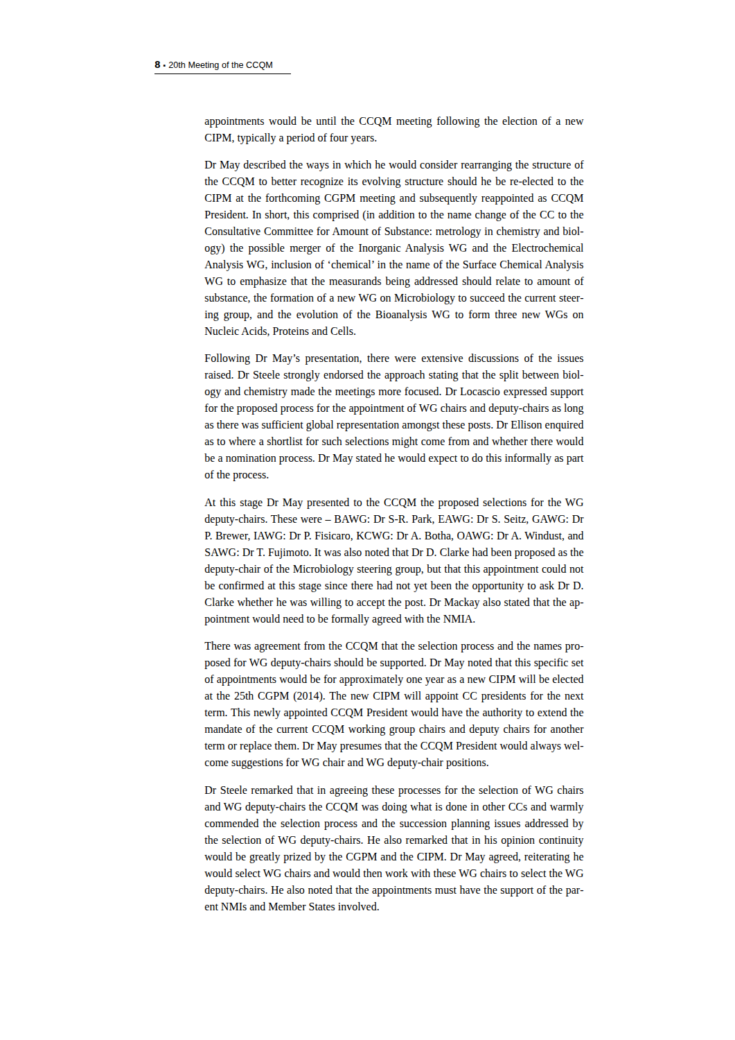8▪20th Meeting of the CCQM
appointments would be until the CCQM meeting following the election of a new CIPM, typically a period of four years.
Dr May described the ways in which he would consider rearranging the structure of the CCQM to better recognize its evolving structure should he be re-elected to the CIPM at the forthcoming CGPM meeting and subsequently reappointed as CCQM President. In short, this comprised (in addition to the name change of the CC to the Consultative Committee for Amount of Substance: metrology in chemistry and biology) the possible merger of the Inorganic Analysis WG and the Electrochemical Analysis WG, inclusion of ‘chemical’ in the name of the Surface Chemical Analysis WG to emphasize that the measurands being addressed should relate to amount of substance, the formation of a new WG on Microbiology to succeed the current steering group, and the evolution of the Bioanalysis WG to form three new WGs on Nucleic Acids, Proteins and Cells.
Following Dr May’s presentation, there were extensive discussions of the issues raised. Dr Steele strongly endorsed the approach stating that the split between biology and chemistry made the meetings more focused. Dr Locascio expressed support for the proposed process for the appointment of WG chairs and deputy-chairs as long as there was sufficient global representation amongst these posts. Dr Ellison enquired as to where a shortlist for such selections might come from and whether there would be a nomination process. Dr May stated he would expect to do this informally as part of the process.
At this stage Dr May presented to the CCQM the proposed selections for the WG deputy-chairs. These were – BAWG: Dr S-R. Park, EAWG: Dr S. Seitz, GAWG: Dr P. Brewer, IAWG: Dr P. Fisicaro, KCWG: Dr A. Botha, OAWG: Dr A. Windust, and SAWG: Dr T. Fujimoto. It was also noted that Dr D. Clarke had been proposed as the deputy-chair of the Microbiology steering group, but that this appointment could not be confirmed at this stage since there had not yet been the opportunity to ask Dr D. Clarke whether he was willing to accept the post. Dr Mackay also stated that the appointment would need to be formally agreed with the NMIA.
There was agreement from the CCQM that the selection process and the names proposed for WG deputy-chairs should be supported. Dr May noted that this specific set of appointments would be for approximately one year as a new CIPM will be elected at the 25th CGPM (2014). The new CIPM will appoint CC presidents for the next term. This newly appointed CCQM President would have the authority to extend the mandate of the current CCQM working group chairs and deputy chairs for another term or replace them. Dr May presumes that the CCQM President would always welcome suggestions for WG chair and WG deputy-chair positions.
Dr Steele remarked that in agreeing these processes for the selection of WG chairs and WG deputy-chairs the CCQM was doing what is done in other CCs and warmly commended the selection process and the succession planning issues addressed by the selection of WG deputy-chairs. He also remarked that in his opinion continuity would be greatly prized by the CGPM and the CIPM. Dr May agreed, reiterating he would select WG chairs and would then work with these WG chairs to select the WG deputy-chairs. He also noted that the appointments must have the support of the parent NMIs and Member States involved.